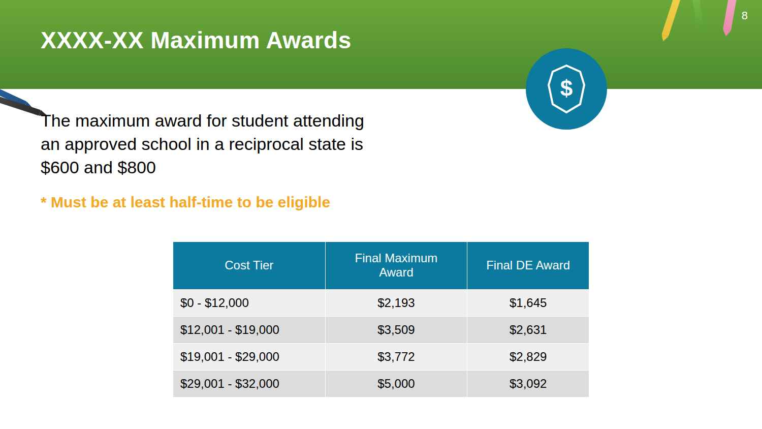8
XXXX-XX Maximum Awards
$
The maximum award for student attending an approved school in a reciprocal state is $600 and $800
* Must be at least half-time to be eligible
| Cost Tier | Final Maximum Award | Final DE Award |
| --- | --- | --- |
| $0 - $12,000 | $2,193 | $1,645 |
| $12,001 - $19,000 | $3,509 | $2,631 |
| $19,001 - $29,000 | $3,772 | $2,829 |
| $29,001 - $32,000 | $5,000 | $3,092 |